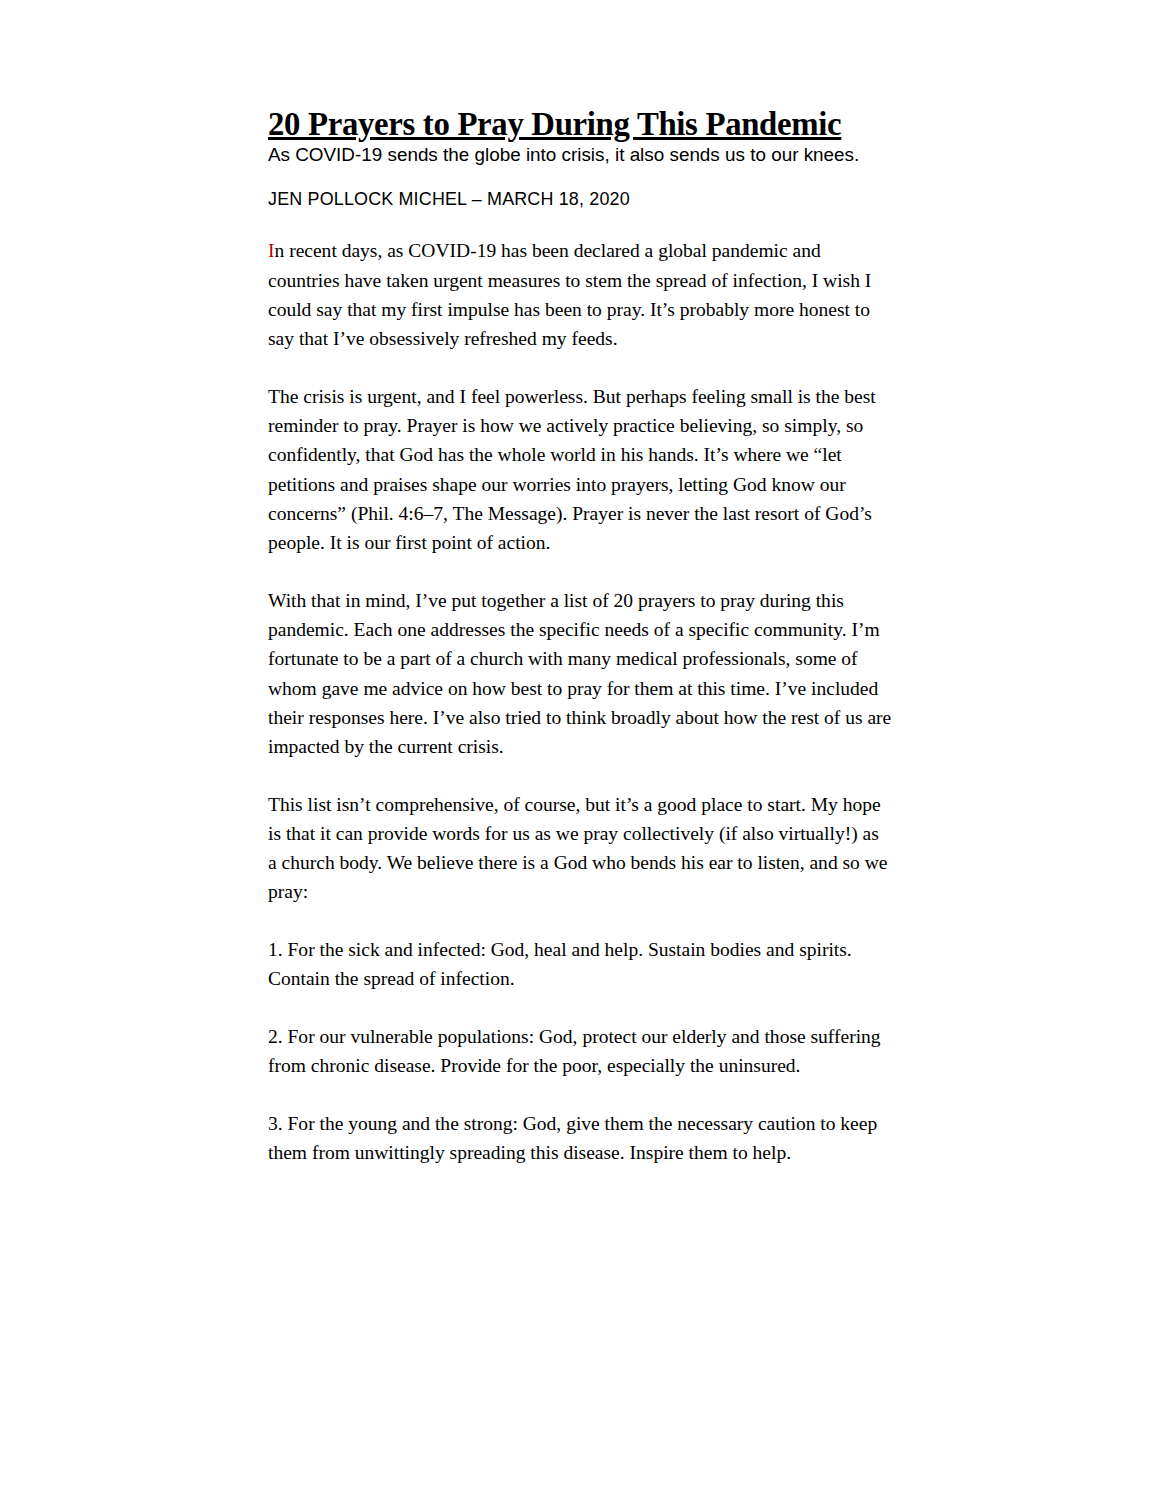20 Prayers to Pray During This Pandemic
As COVID-19 sends the globe into crisis, it also sends us to our knees.
JEN POLLOCK MICHEL – MARCH 18, 2020
In recent days, as COVID-19 has been declared a global pandemic and countries have taken urgent measures to stem the spread of infection, I wish I could say that my first impulse has been to pray. It’s probably more honest to say that I’ve obsessively refreshed my feeds.
The crisis is urgent, and I feel powerless. But perhaps feeling small is the best reminder to pray. Prayer is how we actively practice believing, so simply, so confidently, that God has the whole world in his hands. It’s where we “let petitions and praises shape our worries into prayers, letting God know our concerns” (Phil. 4:6–7, The Message). Prayer is never the last resort of God’s people. It is our first point of action.
With that in mind, I’ve put together a list of 20 prayers to pray during this pandemic. Each one addresses the specific needs of a specific community. I’m fortunate to be a part of a church with many medical professionals, some of whom gave me advice on how best to pray for them at this time. I’ve included their responses here. I’ve also tried to think broadly about how the rest of us are impacted by the current crisis.
This list isn’t comprehensive, of course, but it’s a good place to start. My hope is that it can provide words for us as we pray collectively (if also virtually!) as a church body. We believe there is a God who bends his ear to listen, and so we pray:
1. For the sick and infected: God, heal and help. Sustain bodies and spirits. Contain the spread of infection.
2. For our vulnerable populations: God, protect our elderly and those suffering from chronic disease. Provide for the poor, especially the uninsured.
3. For the young and the strong: God, give them the necessary caution to keep them from unwittingly spreading this disease. Inspire them to help.